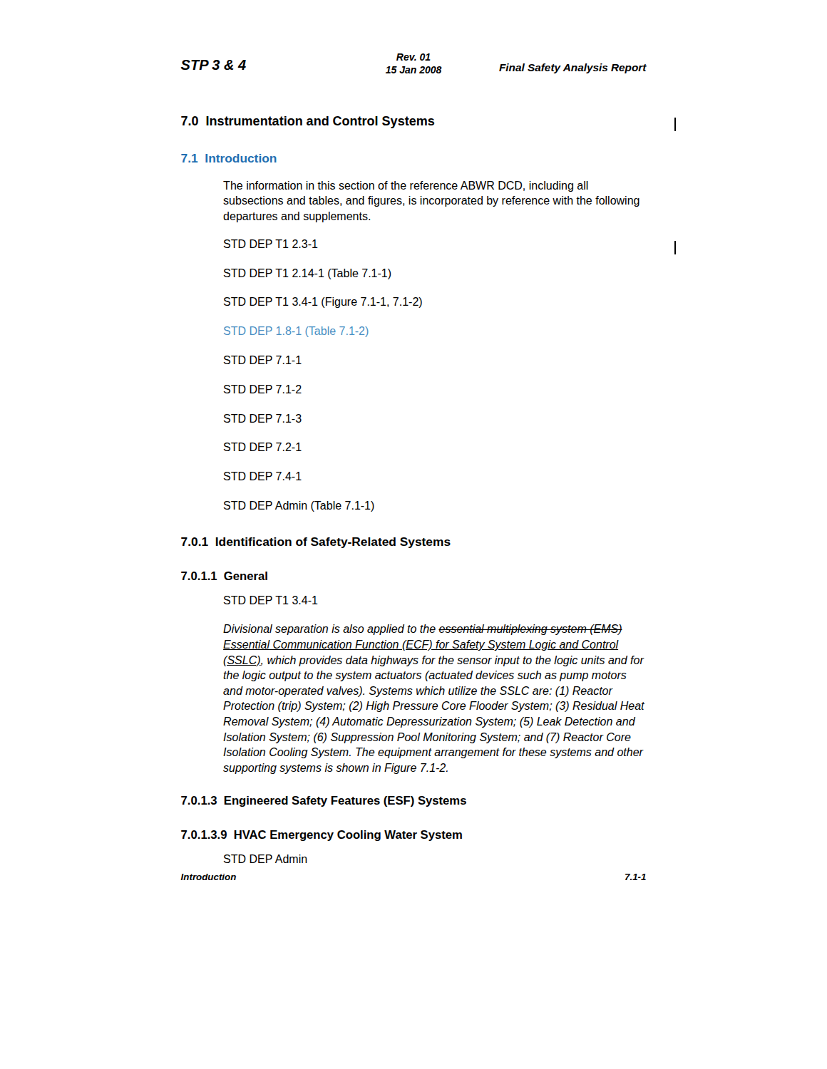Rev. 01
15 Jan 2008
STP 3 & 4
Final Safety Analysis Report
7.0 Instrumentation and Control Systems
7.1 Introduction
The information in this section of the reference ABWR DCD, including all subsections and tables, and figures, is incorporated by reference with the following departures and supplements.
STD DEP T1 2.3-1
STD DEP T1 2.14-1 (Table 7.1-1)
STD DEP T1 3.4-1 (Figure 7.1-1, 7.1-2)
STD DEP 1.8-1 (Table 7.1-2)
STD DEP 7.1-1
STD DEP 7.1-2
STD DEP 7.1-3
STD DEP 7.2-1
STD DEP 7.4-1
STD DEP Admin (Table 7.1-1)
7.0.1 Identification of Safety-Related Systems
7.0.1.1 General
STD DEP T1 3.4-1
Divisional separation is also applied to the essential multiplexing system (EMS) Essential Communication Function (ECF) for Safety System Logic and Control (SSLC), which provides data highways for the sensor input to the logic units and for the logic output to the system actuators (actuated devices such as pump motors and motor-operated valves). Systems which utilize the SSLC are: (1) Reactor Protection (trip) System; (2) High Pressure Core Flooder System; (3) Residual Heat Removal System; (4) Automatic Depressurization System; (5) Leak Detection and Isolation System; (6) Suppression Pool Monitoring System; and (7) Reactor Core Isolation Cooling System. The equipment arrangement for these systems and other supporting systems is shown in Figure 7.1-2.
7.0.1.3 Engineered Safety Features (ESF) Systems
7.0.1.3.9 HVAC Emergency Cooling Water System
STD DEP Admin
Introduction
7.1-1